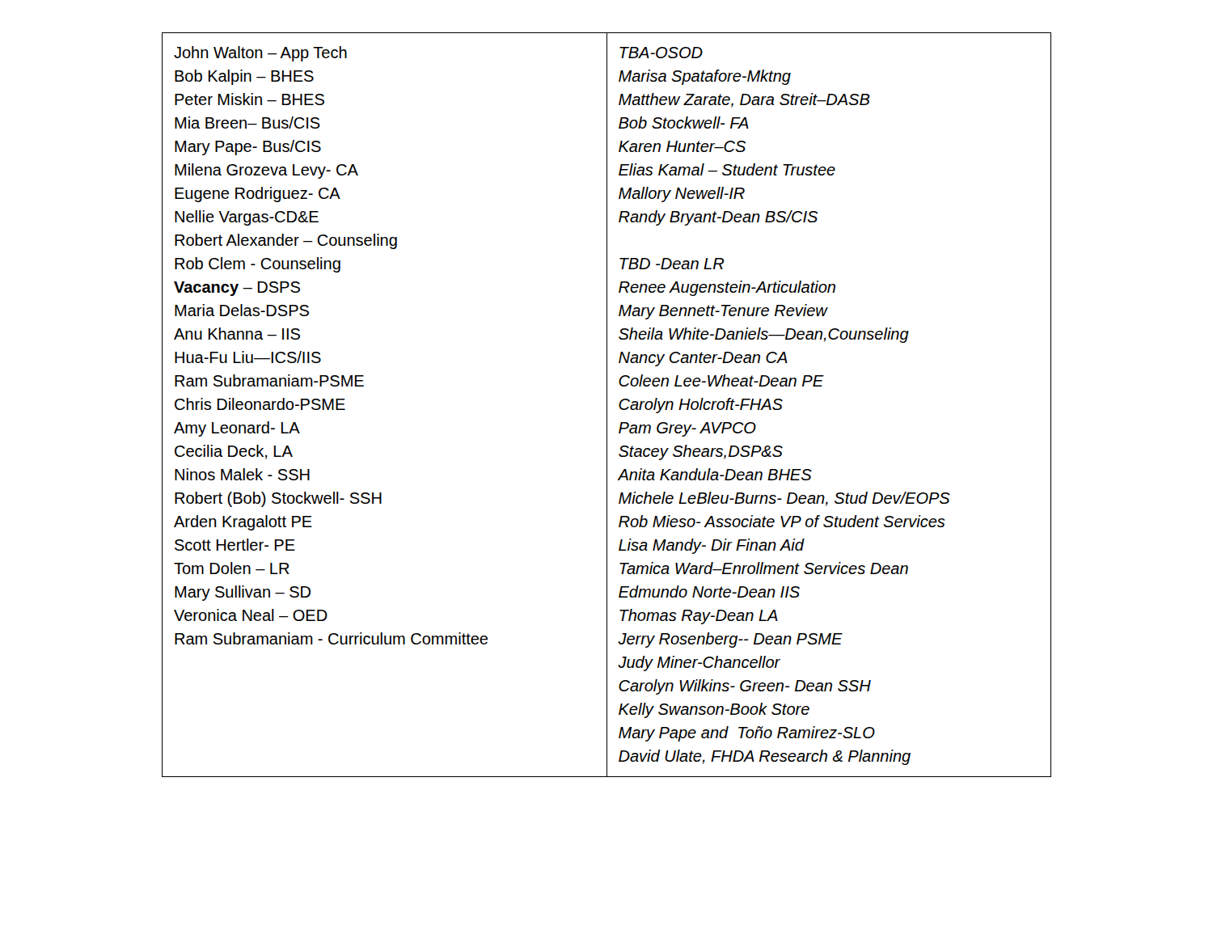| John Walton – App Tech Bob Kalpin – BHES Peter Miskin – BHES Mia Breen– Bus/CIS Mary Pape- Bus/CIS Milena Grozeva Levy- CA Eugene Rodriguez- CA Nellie Vargas-CD&E Robert Alexander – Counseling Rob Clem - Counseling Vacancy – DSPS Maria Delas-DSPS Anu Khanna – IIS Hua-Fu Liu—ICS/IIS Ram Subramaniam-PSME Chris Dileonardo-PSME Amy Leonard- LA Cecilia Deck, LA Ninos Malek - SSH Robert (Bob) Stockwell- SSH Arden Kragalott PE Scott Hertler- PE Tom Dolen – LR Mary Sullivan – SD Veronica Neal – OED Ram Subramaniam - Curriculum Committee | TBA-OSOD Marisa Spatafore-Mktng Matthew Zarate, Dara Streit–DASB Bob Stockwell - FA Karen Hunter–CS Elias Kamal – Student Trustee Mallory Newell-IR Randy Bryant-Dean BS/CIS TBD -Dean LR Renee Augenstein-Articulation Mary Bennett-Tenure Review Sheila White-Daniels—Dean,Counseling Nancy Canter-Dean CA Coleen Lee-Wheat-Dean PE Carolyn Holcroft-FHAS Pam Grey- AVPCO Stacey Shears,DSP&S Anita Kandula-Dean BHES Michele LeBleu-Burns- Dean, Stud Dev/EOPS Rob Mieso- Associate VP of Student Services Lisa Mandy- Dir Finan Aid Tamica Ward–Enrollment Services Dean Edmundo Norte-Dean IIS Thomas Ray-Dean LA Jerry Rosenberg-- Dean PSME Judy Miner-Chancellor Carolyn Wilkins- Green- Dean SSH Kelly Swanson-Book Store Mary Pape and Toño Ramirez-SLO David Ulate, FHDA Research & Planning |